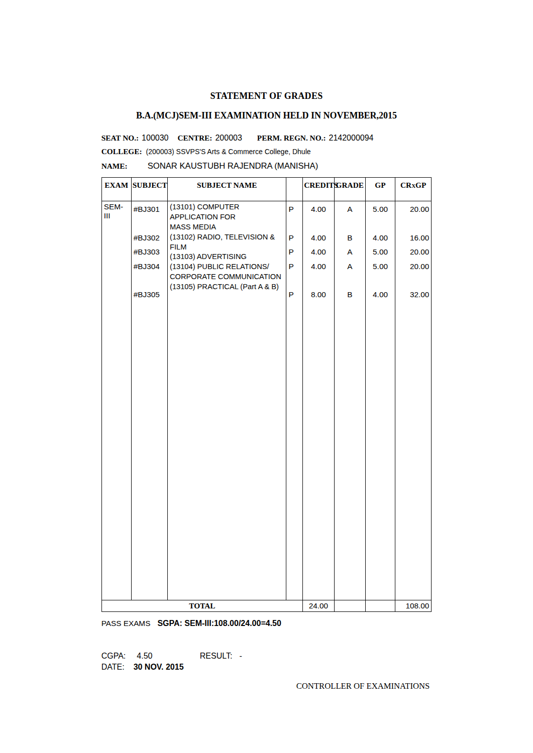STATEMENT OF GRADES
B.A.(MCJ)SEM-III EXAMINATION HELD IN NOVEMBER,2015
SEAT NO.: 100030 CENTRE: 200003 PERM. REGN. NO.: 2142000094
COLLEGE:(200003) SSVPS'S Arts & Commerce College, Dhule
NAME: SONAR KAUSTUBH RAJENDRA (MANISHA)
| EXAM | SUBJECT | SUBJECT NAME | | CREDITS | GRADE | GP | CRxGP |
| --- | --- | --- | --- | --- | --- | --- | --- |
| SEM-III | #BJ301 #BJ302 #BJ303 #BJ304 #BJ305 | (13101) COMPUTER APPLICATION FOR MASS MEDIA (13102) RADIO, TELEVISION & FILM (13103) ADVERTISING (13104) PUBLIC RELATIONS/ CORPORATE COMMUNICATION (13105) PRACTICAL (Part A & B) | P P P P P | 4.00 4.00 4.00 4.00 8.00 | A B A A B | 5.00 4.00 5.00 5.00 4.00 | 20.00 16.00 20.00 20.00 32.00 |
| TOTAL | 24.00 | | | 108.00 |
PASS EXAMS SGPA: SEM-III:108.00/24.00=4.50
CGPA: 4.50 RESULT:-
DATE: 30 NOV. 2015
CONTROLLER OF EXAMINATIONS